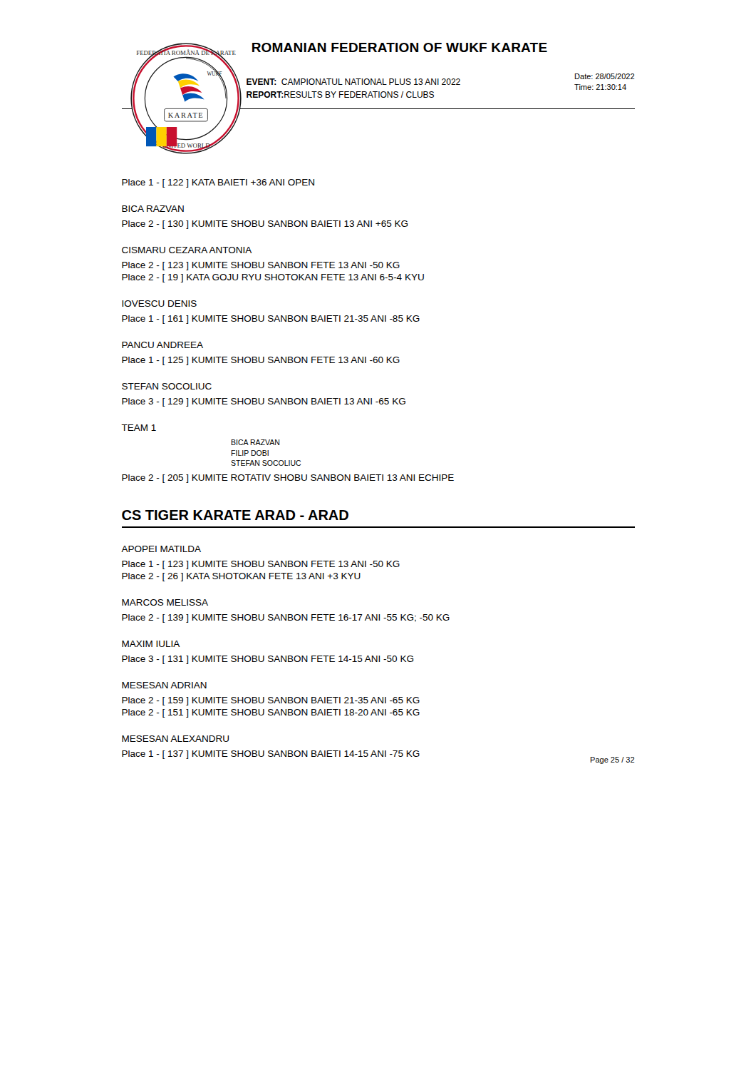FEDERATIA ROMÂNĂ DE KARATE UNITED WORLD KARATE WUKF
ROMANIAN FEDERATION OF WUKF KARATE
Date: 28/05/2022
Time: 21:30:14
EVENT: CAMPIONATUL NATIONAL PLUS 13 ANI 2022
REPORT: RESULTS BY FEDERATIONS / CLUBS
Place 1 - [ 122 ] KATA BAIETI +36 ANI OPEN
BICA RAZVAN
Place 2 - [ 130 ] KUMITE SHOBU SANBON BAIETI 13 ANI +65 KG
CISMARU CEZARA ANTONIA
Place 2 - [ 123 ] KUMITE SHOBU SANBON FETE 13 ANI -50 KG
Place 2 - [ 19 ] KATA GOJU RYU SHOTOKAN FETE 13 ANI 6-5-4 KYU
IOVESCU DENIS
Place 1 - [ 161 ] KUMITE SHOBU SANBON BAIETI 21-35 ANI -85 KG
PANCU ANDREEA
Place 1 - [ 125 ] KUMITE SHOBU SANBON FETE 13 ANI -60 KG
STEFAN SOCOLIUC
Place 3 - [ 129 ] KUMITE SHOBU SANBON BAIETI 13 ANI -65 KG
TEAM 1
BICA RAZVAN
FILIP DOBI
STEFAN SOCOLIUC
Place 2 - [ 205 ] KUMITE ROTATIV SHOBU SANBON BAIETI 13 ANI ECHIPE
CS TIGER KARATE ARAD - ARAD
APOPEI MATILDA
Place 1 - [ 123 ] KUMITE SHOBU SANBON FETE 13 ANI -50 KG
Place 2 - [ 26 ] KATA SHOTOKAN FETE 13 ANI +3 KYU
MARCOS MELISSA
Place 2 - [ 139 ] KUMITE SHOBU SANBON FETE 16-17 ANI -55 KG; -50 KG
MAXIM IULIA
Place 3 - [ 131 ] KUMITE SHOBU SANBON FETE 14-15 ANI -50 KG
MESESAN ADRIAN
Place 2 - [ 159 ] KUMITE SHOBU SANBON BAIETI 21-35 ANI -65 KG
Place 2 - [ 151 ] KUMITE SHOBU SANBON BAIETI 18-20 ANI -65 KG
MESESAN ALEXANDRU
Place 1 - [ 137 ] KUMITE SHOBU SANBON BAIETI 14-15 ANI -75 KG
Page 25 / 32